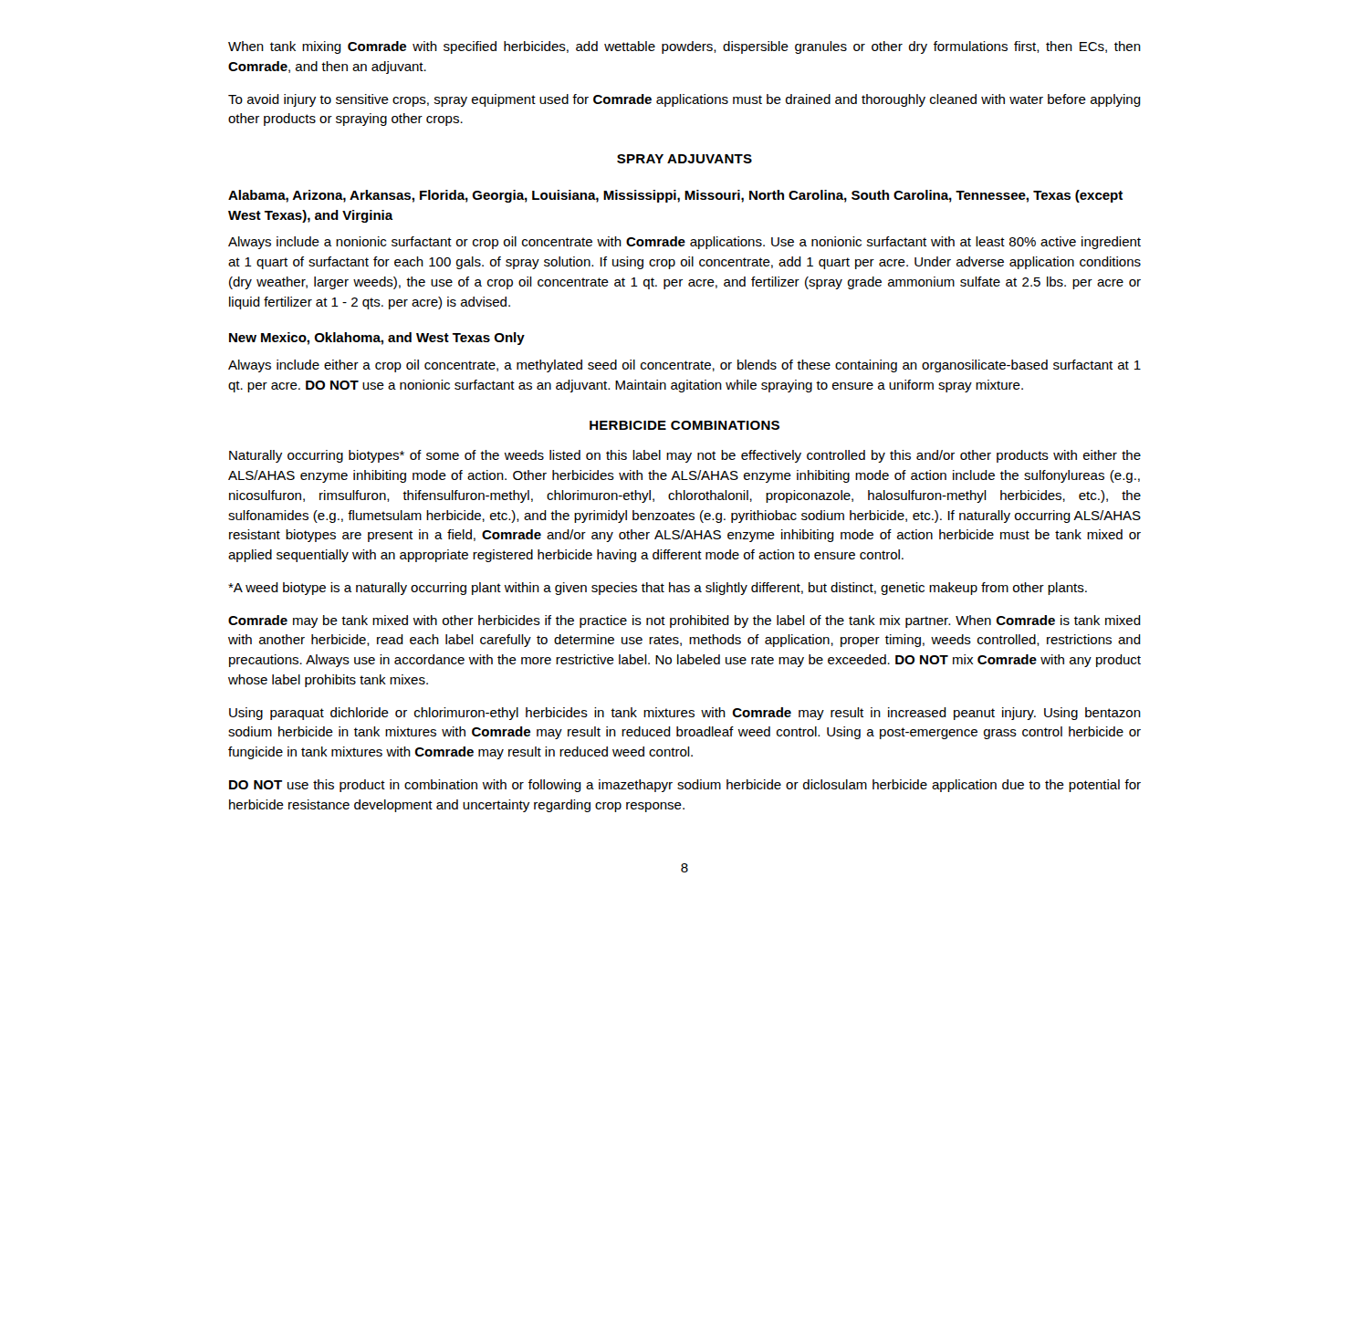When tank mixing Comrade with specified herbicides, add wettable powders, dispersible granules or other dry formulations first, then ECs, then Comrade, and then an adjuvant.
To avoid injury to sensitive crops, spray equipment used for Comrade applications must be drained and thoroughly cleaned with water before applying other products or spraying other crops.
Spray Adjuvants
Alabama, Arizona, Arkansas, Florida, Georgia, Louisiana, Mississippi, Missouri, North Carolina, South Carolina, Tennessee, Texas (except West Texas), and Virginia
Always include a nonionic surfactant or crop oil concentrate with Comrade applications. Use a nonionic surfactant with at least 80% active ingredient at 1 quart of surfactant for each 100 gals. of spray solution. If using crop oil concentrate, add 1 quart per acre. Under adverse application conditions (dry weather, larger weeds), the use of a crop oil concentrate at 1 qt. per acre, and fertilizer (spray grade ammonium sulfate at 2.5 lbs. per acre or liquid fertilizer at 1 - 2 qts. per acre) is advised.
New Mexico, Oklahoma, and West Texas Only
Always include either a crop oil concentrate, a methylated seed oil concentrate, or blends of these containing an organosilicate-based surfactant at 1 qt. per acre. DO NOT use a nonionic surfactant as an adjuvant. Maintain agitation while spraying to ensure a uniform spray mixture.
Herbicide Combinations
Naturally occurring biotypes* of some of the weeds listed on this label may not be effectively controlled by this and/or other products with either the ALS/AHAS enzyme inhibiting mode of action. Other herbicides with the ALS/AHAS enzyme inhibiting mode of action include the sulfonylureas (e.g., nicosulfuron, rimsulfuron, thifensulfuron-methyl, chlorimuron-ethyl, chlorothalonil, propiconazole, halosulfuron-methyl herbicides, etc.), the sulfonamides (e.g., flumetsulam herbicide, etc.), and the pyrimidyl benzoates (e.g. pyrithiobac sodium herbicide, etc.). If naturally occurring ALS/AHAS resistant biotypes are present in a field, Comrade and/or any other ALS/AHAS enzyme inhibiting mode of action herbicide must be tank mixed or applied sequentially with an appropriate registered herbicide having a different mode of action to ensure control.
*A weed biotype is a naturally occurring plant within a given species that has a slightly different, but distinct, genetic makeup from other plants.
Comrade may be tank mixed with other herbicides if the practice is not prohibited by the label of the tank mix partner. When Comrade is tank mixed with another herbicide, read each label carefully to determine use rates, methods of application, proper timing, weeds controlled, restrictions and precautions. Always use in accordance with the more restrictive label. No labeled use rate may be exceeded. DO NOT mix Comrade with any product whose label prohibits tank mixes.
Using paraquat dichloride or chlorimuron-ethyl herbicides in tank mixtures with Comrade may result in increased peanut injury. Using bentazon sodium herbicide in tank mixtures with Comrade may result in reduced broadleaf weed control. Using a post-emergence grass control herbicide or fungicide in tank mixtures with Comrade may result in reduced weed control.
DO NOT use this product in combination with or following a imazethapyr sodium herbicide or diclosulam herbicide application due to the potential for herbicide resistance development and uncertainty regarding crop response.
8